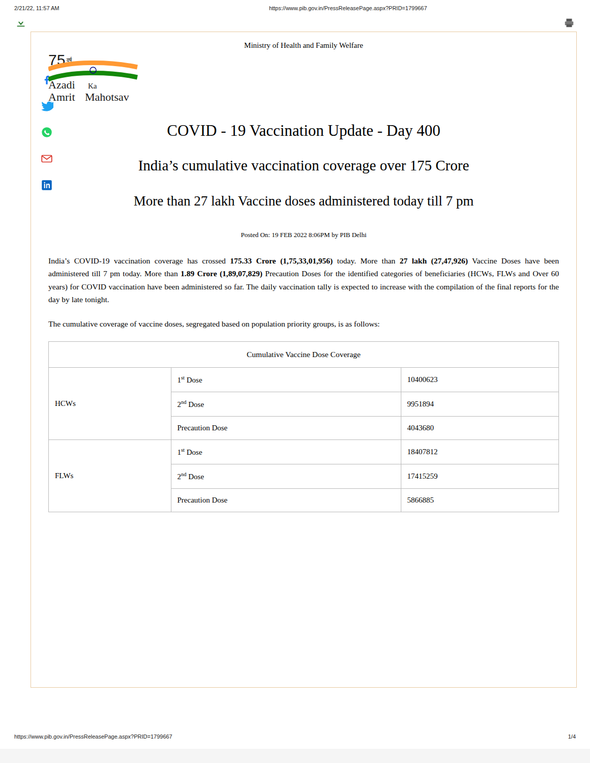2/21/22, 11:57 AM
https://www.pib.gov.in/PressReleasePage.aspx?PRID=1799667
Ministry of Health and Family Welfare
75 वर्ष Azadi Ka Amrit Mahotsav
COVID - 19 Vaccination Update - Day 400
India’s cumulative vaccination coverage over 175 Crore
More than 27 lakh Vaccine doses administered today till 7 pm
Posted On: 19 FEB 2022 8:06PM by PIB Delhi
India’s COVID-19 vaccination coverage has crossed 175.33 Crore (1,75,33,01,956) today. More than 27 lakh (27,47,926) Vaccine Doses have been administered till 7 pm today. More than 1.89 Crore (1,89,07,829) Precaution Doses for the identified categories of beneficiaries (HCWs, FLWs and Over 60 years) for COVID vaccination have been administered so far. The daily vaccination tally is expected to increase with the compilation of the final reports for the day by late tonight.
The cumulative coverage of vaccine doses, segregated based on population priority groups, is as follows:
| Cumulative Vaccine Dose Coverage |
| --- |
| HCWs | 1 st Dose | 10400623 |
| 2 nd Dose | 9951894 |
| Precaution Dose | 4043680 |
| FLWs | 1 st Dose | 18407812 |
| 2 nd Dose | 17415259 |
| Precaution Dose | 5866885 |
https://www.pib.gov.in/PressReleasePage.aspx?PRID=1799667
1/4